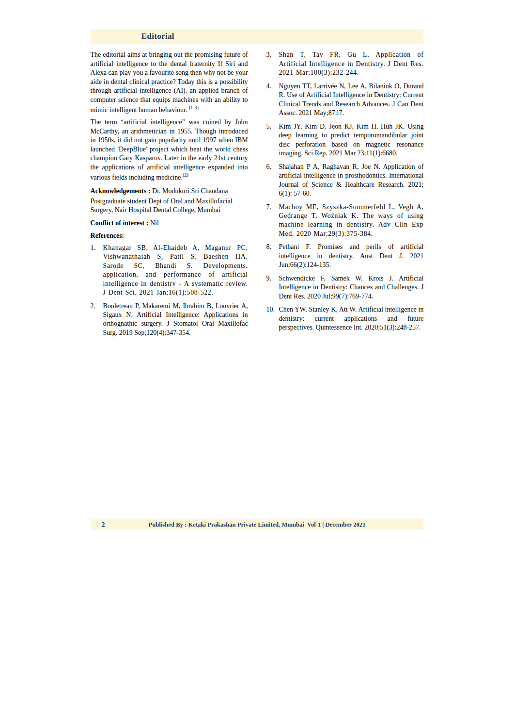Editorial
The editorial aims at bringing out the promising future of artificial intelligence to the dental fraternity If Siri and Alexa can play you a favourite song then why not be your aide in dental clinical practice? Today this is a possibility through artificial intelligence (AI), an applied branch of computer science that equips machines with an ability to mimic intelligent human behaviour. (1-3)
The term “artificial intelligence” was coined by John McCarthy, an arithmetician in 1955. Though introduced in 1950s, it did not gain popularity until 1997 when IBM launched 'DeepBlue' project which beat the world chess champion Gary Kasparov. Later in the early 21st century the applications of artificial intelligence expanded into various fields including medicine.(2)
Acknowledgements : Dr. Modukuri Sri Chandana
Postgraduate student Dept of Oral and Maxillofacial Surgery, Nair Hospital Dental College, Mumbai
Conflict of interest : Nil
References:
Khanagar SB, Al-Ehaideb A, Maganur PC, Vishwanathaiah S, Patil S, Baeshen HA, Sarode SC, Bhandi S. Developments, application, and performance of artificial intelligence in dentistry - A systematic review. J Dent Sci. 2021 Jan;16(1):508-522.
Bouletreau P, Makaremi M, Ibrahim B, Louvrier A, Sigaux N. Artificial Intelligence: Applications in orthognathic surgery. J Stomatol Oral Maxillofac Surg. 2019 Sep;120(4):347-354.
Shan T, Tay FR, Gu L. Application of Artificial Intelligence in Dentistry. J Dent Res. 2021 Mar;100(3):232-244.
Nguyen TT, Larrivée N, Lee A, Bilaniuk O, Durand R. Use of Artificial Intelligence in Dentistry: Current Clinical Trends and Research Advances. J Can Dent Assoc. 2021 May;87:l7.
Kim JY, Kim D, Jeon KJ, Kim H, Huh JK. Using deep learning to predict temporomandibular joint disc perforation based on magnetic resonance imaging. Sci Rep. 2021 Mar 23;11(1):6680.
Shajahan P A, Raghavan R, Joe N. Application of artificial intelligence in prosthodontics. International Journal of Science & Healthcare Research. 2021; 6(1): 57-60.
Machoy ME, Szyszka-Sommerfeld L, Vegh A, Gedrange T, Woźniak K. The ways of using machine learning in dentistry. Adv Clin Exp Med. 2020 Mar;29(3):375-384.
Pethani F. Promises and perils of artificial intelligence in dentistry. Aust Dent J. 2021 Jun;66(2):124-135.
Schwendicke F, Samek W, Krois J. Artificial Intelligence in Dentistry: Chances and Challenges. J Dent Res. 2020 Jul;99(7):769-774.
Chen YW, Stanley K, Att W. Artificial intelligence in dentistry: current applications and future perspectives. Quintessence Int. 2020;51(3):248-257.
2
Published By : Ketaki Prakashan Private Limited, Mumbai Vol-1 | December 2021